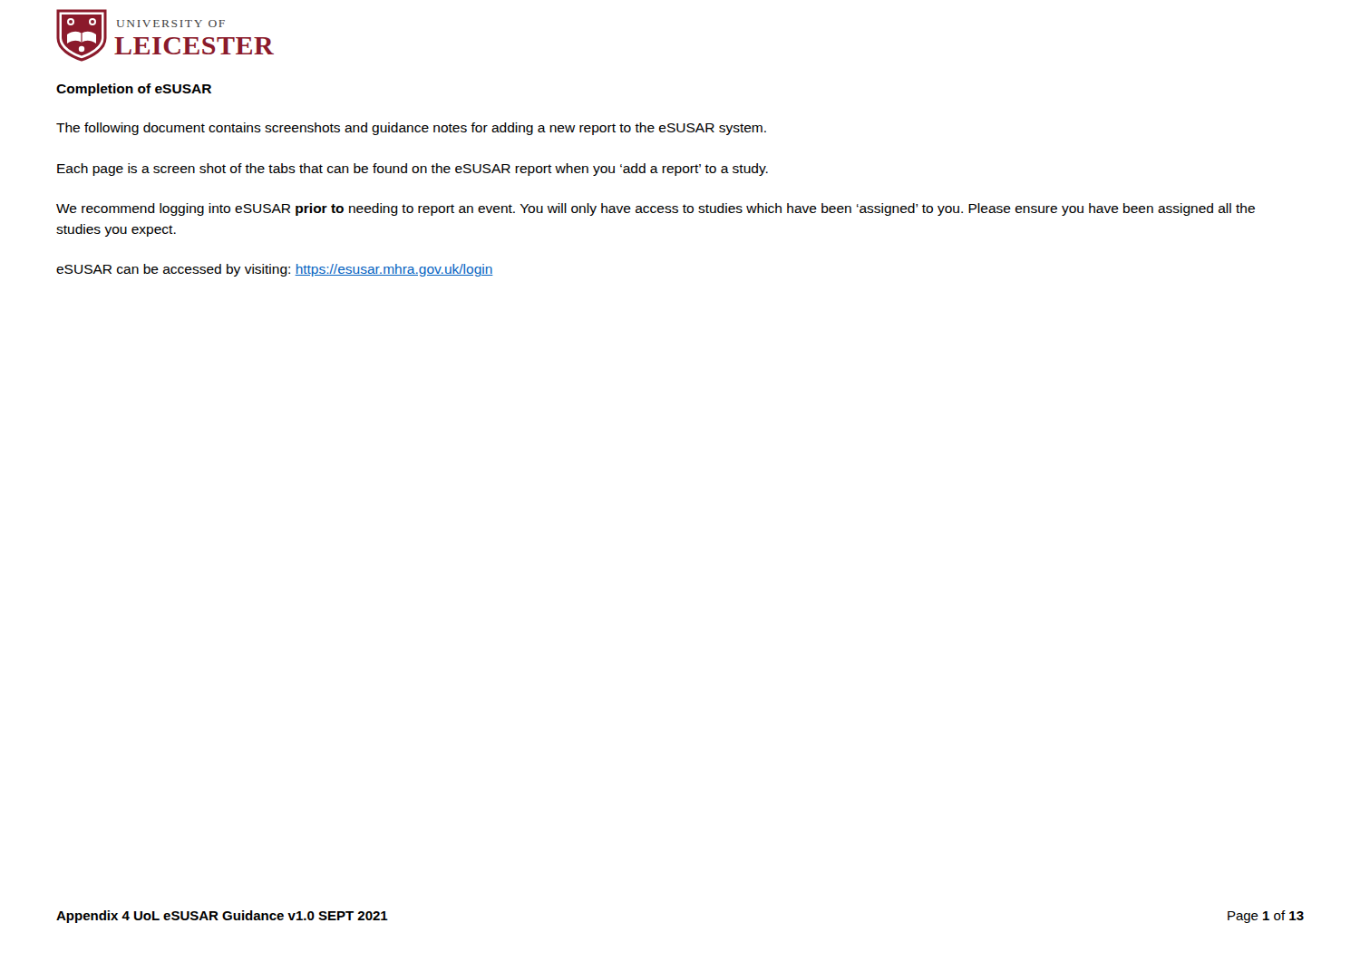UNIVERSITY OF LEICESTER
Completion of eSUSAR
The following document contains screenshots and guidance notes for adding a new report to the eSUSAR system.
Each page is a screen shot of the tabs that can be found on the eSUSAR report when you ‘add a report’ to a study.
We recommend logging into eSUSAR prior to needing to report an event. You will only have access to studies which have been ‘assigned’ to you. Please ensure you have been assigned all the studies you expect.
eSUSAR can be accessed by visiting: https://esusar.mhra.gov.uk/login
Appendix 4 UoL eSUSAR Guidance v1.0 SEPT 2021 Page 1 of 13